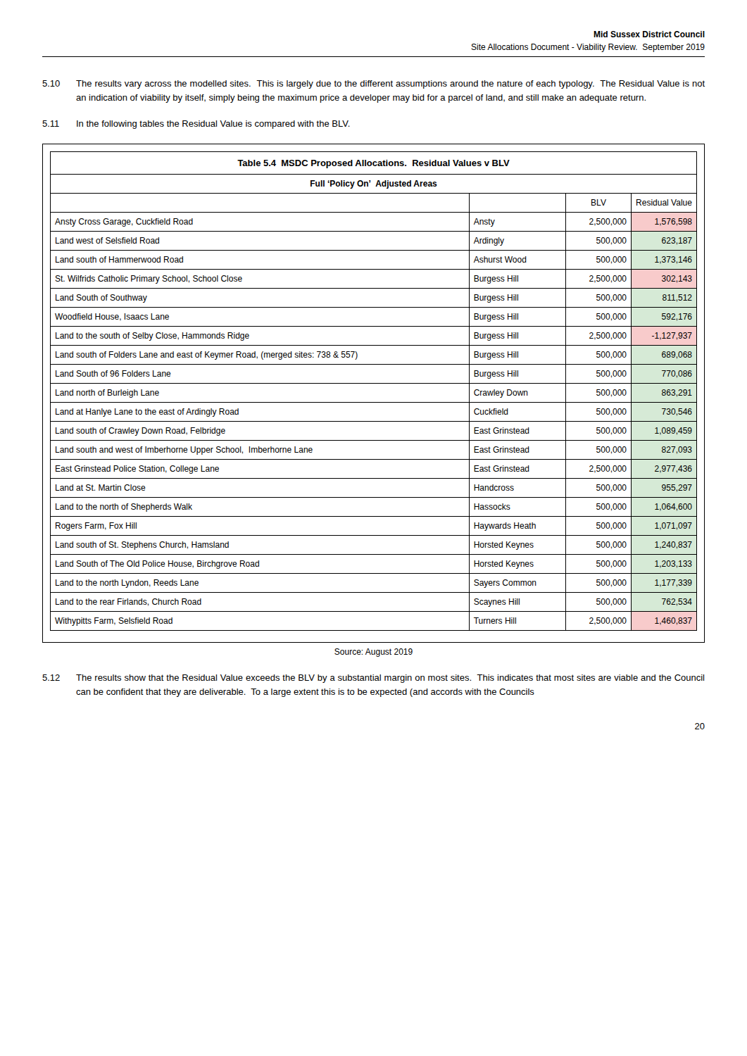Mid Sussex District Council
Site Allocations Document - Viability Review. September 2019
5.10
The results vary across the modelled sites. This is largely due to the different assumptions around the nature of each typology. The Residual Value is not an indication of viability by itself, simply being the maximum price a developer may bid for a parcel of land, and still make an adequate return.
5.11
In the following tables the Residual Value is compared with the BLV.
Table 5.4 MSDC Proposed Allocations. Residual Values v BLV
| Full ‘Policy On’ Adjusted Areas |
| | | BLV | Residual Value |
| Ansty Cross Garage, Cuckfield Road | Ansty | 2,500,000 | 1,576,598 |
| Land west of Selsfield Road | Ardingly | 500,000 | 623,187 |
| Land south of Hammerwood Road | Ashurst Wood | 500,000 | 1,373,146 |
| St. Wilfrids Catholic Primary School, School Close | Burgess Hill | 2,500,000 | 302,143 |
| Land South of Southway | Burgess Hill | 500,000 | 811,512 |
| Woodfield House, Isaacs Lane | Burgess Hill | 500,000 | 592,176 |
| Land to the south of Selby Close, Hammonds Ridge | Burgess Hill | 2,500,000 | -1,127,937 |
| Land south of Folders Lane and east of Keymer Road, (merged sites: 738 & 557) | Burgess Hill | 500,000 | 689,068 |
| Land South of 96 Folders Lane | Burgess Hill | 500,000 | 770,086 |
| Land north of Burleigh Lane | Crawley Down | 500,000 | 863,291 |
| Land at Hanlye Lane to the east of Ardingly Road | Cuckfield | 500,000 | 730,546 |
| Land south of Crawley Down Road, Felbridge | East Grinstead | 500,000 | 1,089,459 |
| Land south and west of Imberhorne Upper School, Imberhorne Lane | East Grinstead | 500,000 | 827,093 |
| East Grinstead Police Station, College Lane | East Grinstead | 2,500,000 | 2,977,436 |
| Land at St. Martin Close | Handcross | 500,000 | 955,297 |
| Land to the north of Shepherds Walk | Hassocks | 500,000 | 1,064,600 |
| Rogers Farm, Fox Hill | Haywards Heath | 500,000 | 1,071,097 |
| Land south of St. Stephens Church, Hamsland | Horsted Keynes | 500,000 | 1,240,837 |
| Land South of The Old Police House, Birchgrove Road | Horsted Keynes | 500,000 | 1,203,133 |
| Land to the north Lyndon, Reeds Lane | Sayers Common | 500,000 | 1,177,339 |
| Land to the rear Firlands, Church Road | Scaynes Hill | 500,000 | 762,534 |
| Withypitts Farm, Selsfield Road | Turners Hill | 2,500,000 | 1,460,837 |
Source: August 2019
5.12
The results show that the Residual Value exceeds the BLV by a substantial margin on most sites. This indicates that most sites are viable and the Council can be confident that they are deliverable. To a large extent this is to be expected (and accords with the Councils
20